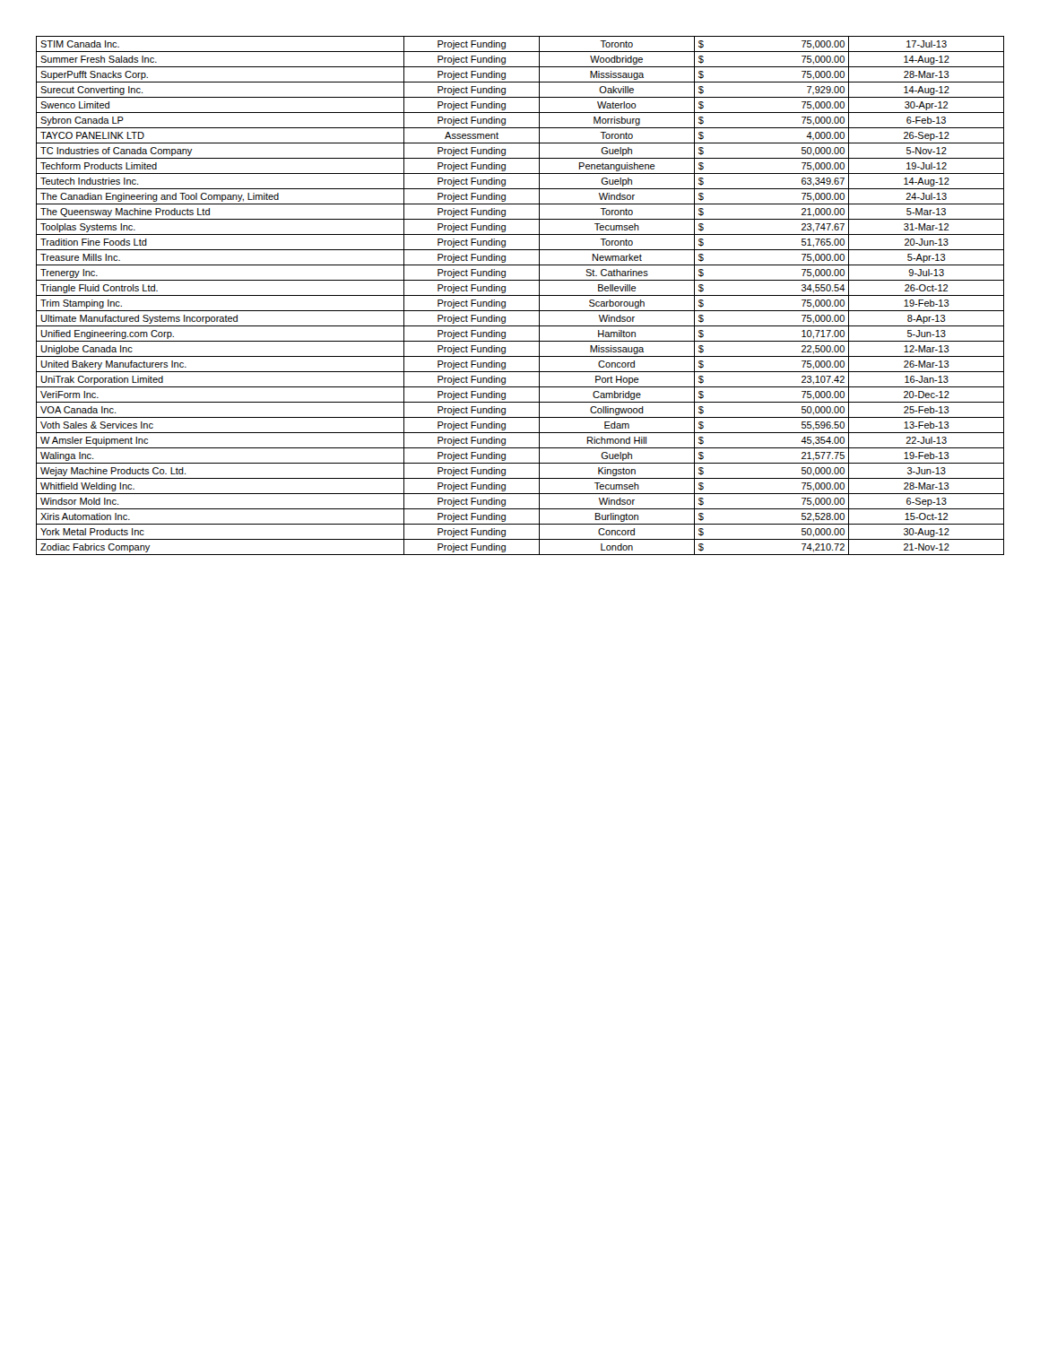| STIM Canada Inc. | Project Funding | Toronto | $ | 75,000.00 | 17-Jul-13 |
| Summer Fresh Salads Inc. | Project Funding | Woodbridge | $ | 75,000.00 | 14-Aug-12 |
| SuperPufft Snacks Corp. | Project Funding | Mississauga | $ | 75,000.00 | 28-Mar-13 |
| Surecut Converting Inc. | Project Funding | Oakville | $ | 7,929.00 | 14-Aug-12 |
| Swenco Limited | Project Funding | Waterloo | $ | 75,000.00 | 30-Apr-12 |
| Sybron Canada LP | Project Funding | Morrisburg | $ | 75,000.00 | 6-Feb-13 |
| TAYCO PANELINK LTD | Assessment | Toronto | $ | 4,000.00 | 26-Sep-12 |
| TC Industries of Canada Company | Project Funding | Guelph | $ | 50,000.00 | 5-Nov-12 |
| Techform Products Limited | Project Funding | Penetanguishene | $ | 75,000.00 | 19-Jul-12 |
| Teutech Industries Inc. | Project Funding | Guelph | $ | 63,349.67 | 14-Aug-12 |
| The Canadian Engineering and Tool Company, Limited | Project Funding | Windsor | $ | 75,000.00 | 24-Jul-13 |
| The Queensway Machine Products Ltd | Project Funding | Toronto | $ | 21,000.00 | 5-Mar-13 |
| Toolplas Systems Inc. | Project Funding | Tecumseh | $ | 23,747.67 | 31-Mar-12 |
| Tradition Fine Foods Ltd | Project Funding | Toronto | $ | 51,765.00 | 20-Jun-13 |
| Treasure Mills Inc. | Project Funding | Newmarket | $ | 75,000.00 | 5-Apr-13 |
| Trenergy Inc. | Project Funding | St. Catharines | $ | 75,000.00 | 9-Jul-13 |
| Triangle Fluid Controls Ltd. | Project Funding | Belleville | $ | 34,550.54 | 26-Oct-12 |
| Trim Stamping Inc. | Project Funding | Scarborough | $ | 75,000.00 | 19-Feb-13 |
| Ultimate Manufactured Systems Incorporated | Project Funding | Windsor | $ | 75,000.00 | 8-Apr-13 |
| Unified Engineering.com Corp. | Project Funding | Hamilton | $ | 10,717.00 | 5-Jun-13 |
| Uniglobe Canada Inc | Project Funding | Mississauga | $ | 22,500.00 | 12-Mar-13 |
| United Bakery Manufacturers Inc. | Project Funding | Concord | $ | 75,000.00 | 26-Mar-13 |
| UniTrak Corporation Limited | Project Funding | Port Hope | $ | 23,107.42 | 16-Jan-13 |
| VeriForm Inc. | Project Funding | Cambridge | $ | 75,000.00 | 20-Dec-12 |
| VOA Canada Inc. | Project Funding | Collingwood | $ | 50,000.00 | 25-Feb-13 |
| Voth Sales & Services Inc | Project Funding | Edam | $ | 55,596.50 | 13-Feb-13 |
| W Amsler Equipment Inc | Project Funding | Richmond Hill | $ | 45,354.00 | 22-Jul-13 |
| Walinga Inc. | Project Funding | Guelph | $ | 21,577.75 | 19-Feb-13 |
| Wejay Machine Products Co. Ltd. | Project Funding | Kingston | $ | 50,000.00 | 3-Jun-13 |
| Whitfield Welding Inc. | Project Funding | Tecumseh | $ | 75,000.00 | 28-Mar-13 |
| Windsor Mold Inc. | Project Funding | Windsor | $ | 75,000.00 | 6-Sep-13 |
| Xiris Automation Inc. | Project Funding | Burlington | $ | 52,528.00 | 15-Oct-12 |
| York Metal Products Inc | Project Funding | Concord | $ | 50,000.00 | 30-Aug-12 |
| Zodiac Fabrics Company | Project Funding | London | $ | 74,210.72 | 21-Nov-12 |